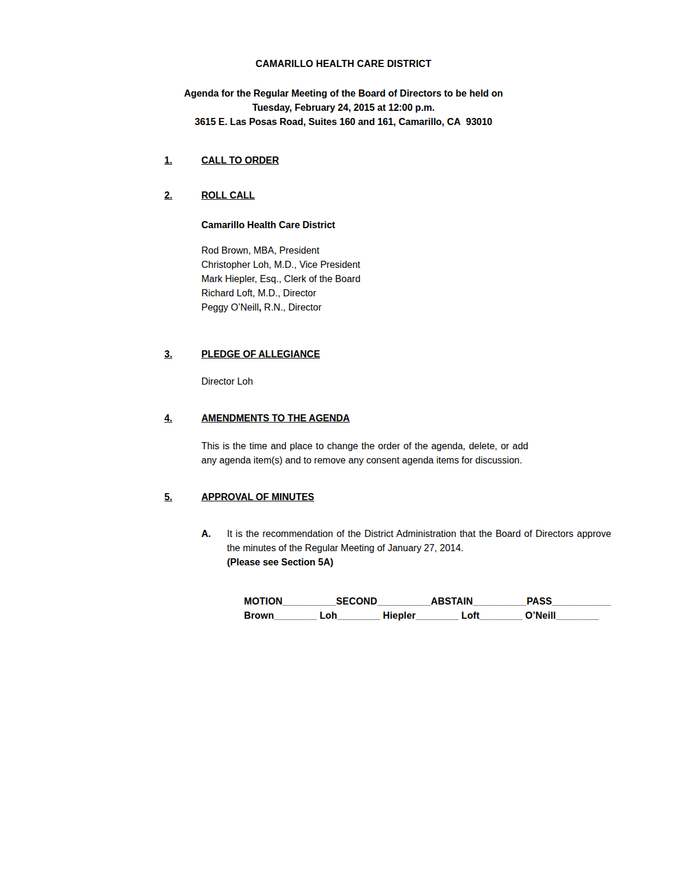CAMARILLO HEALTH CARE DISTRICT
Agenda for the Regular Meeting of the Board of Directors to be held on
Tuesday, February 24, 2015 at 12:00 p.m.
3615 E. Las Posas Road, Suites 160 and 161, Camarillo, CA 93010
1.
CALL TO ORDER
2.
ROLL CALL
Camarillo Health Care District
Rod Brown, MBA, President
Christopher Loh, M.D., Vice President
Mark Hiepler, Esq., Clerk of the Board
Richard Loft, M.D., Director
Peggy O’Neill, R.N., Director
3.
PLEDGE OF ALLEGIANCE
Director Loh
4.
AMENDMENTS TO THE AGENDA
This is the time and place to change the order of the agenda, delete, or add any agenda item(s) and to remove any consent agenda items for discussion.
5.
APPROVAL OF MINUTES
A.
It is the recommendation of the District Administration that the Board of Directors approve the minutes of the Regular Meeting of January 27, 2014.
(Please see Section 5A)
MOTION__________SECOND__________ABSTAIN__________PASS___________
Brown________ Loh________ Hiepler________ Loft________ O’Neill________